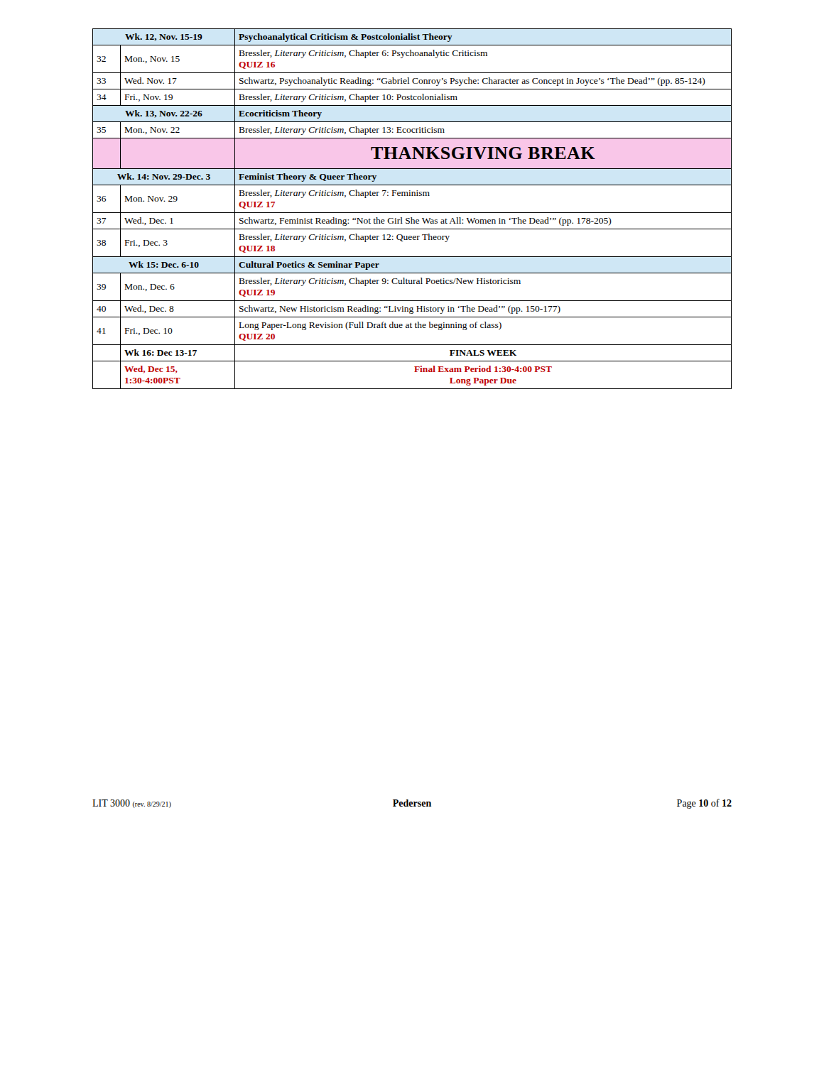| Wk. 12, Nov. 15-19 | Psychoanalytical Criticism & Postcolonialist Theory |
| 32 | Mon., Nov. 15 | Bressler, Literary Criticism, Chapter 6: Psychoanalytic Criticism QUIZ 16 |
| 33 | Wed. Nov. 17 | Schwartz, Psychoanalytic Reading: “Gabriel Conroy’s Psyche: Character as Concept in Joyce’s ‘The Dead’” (pp. 85-124) |
| 34 | Fri., Nov. 19 | Bressler, Literary Criticism, Chapter 10: Postcolonialism |
| Wk. 13, Nov. 22-26 | Ecocriticism Theory |
| 35 | Mon., Nov. 22 | Bressler, Literary Criticism, Chapter 13: Ecocriticism |
| | | THANKSGIVING BREAK |
| Wk. 14: Nov. 29-Dec. 3 | Feminist Theory & Queer Theory |
| 36 | Mon. Nov. 29 | Bressler, Literary Criticism, Chapter 7: Feminism QUIZ 17 |
| 37 | Wed., Dec. 1 | Schwartz, Feminist Reading: “Not the Girl She Was at All: Women in ‘The Dead’” (pp. 178-205) |
| 38 | Fri., Dec. 3 | Bressler, Literary Criticism, Chapter 12: Queer Theory QUIZ 18 |
| Wk 15: Dec. 6-10 | Cultural Poetics & Seminar Paper |
| 39 | Mon., Dec. 6 | Bressler, Literary Criticism, Chapter 9: Cultural Poetics/New Historicism QUIZ 19 |
| 40 | Wed., Dec. 8 | Schwartz, New Historicism Reading: “Living History in ‘The Dead’” (pp. 150-177) |
| 41 | Fri., Dec. 10 | Long Paper-Long Revision (Full Draft due at the beginning of class) QUIZ 20 |
| | Wk 16: Dec 13-17 | FINALS WEEK |
| | Wed, Dec 15, 1:30-4:00PST | Final Exam Period 1:30-4:00 PST Long Paper Due |
LIT 3000 (rev. 8/29/21)
Pedersen
Page 10 of 12